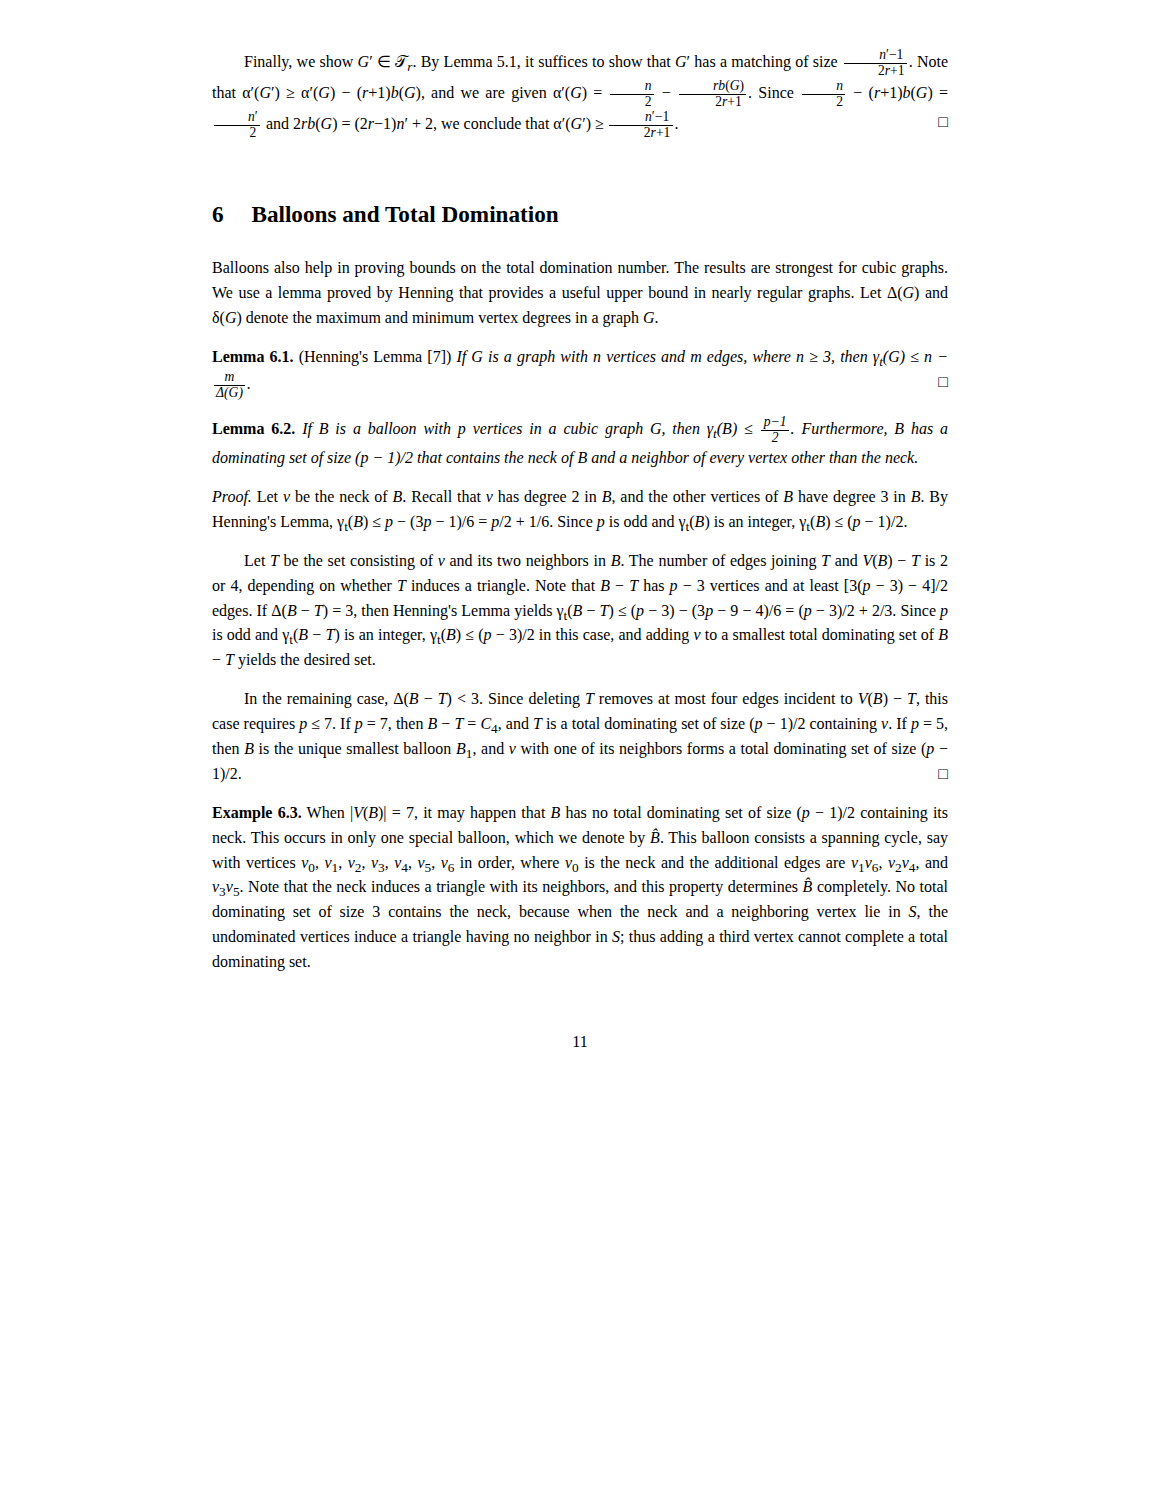Finally, we show G′ ∈ 𝒯r. By Lemma 5.1, it suffices to show that G′ has a matching of size n′−12r+1. Note that α′(G′) ≥ α′(G) − (r+1)b(G), and we are given α′(G) = n 2 − rb(G) 2r+1. Since n 2 − (r+1)b(G) = n′2 and 2rb(G) = (2r−1)n′ + 2, we conclude that α′(G′) ≥ n′−12r+1. □
6 Balloons and Total Domination
Balloons also help in proving bounds on the total domination number. The results are strongest for cubic graphs. We use a lemma proved by Henning that provides a useful upper bound in nearly regular graphs. Let Δ(G) and δ(G) denote the maximum and minimum vertex degrees in a graph G.
Lemma 6.1. (Henning's Lemma [7]) If G is a graph with n vertices and m edges, where n ≥ 3, then γt(G) ≤ n − mΔ(G). □
Lemma 6.2. If B is a balloon with p vertices in a cubic graph G, then γt(B) ≤ p−12. Furthermore, B has a dominating set of size (p − 1)/2 that contains the neck of B and a neighbor of every vertex other than the neck.
Proof. Let v be the neck of B. Recall that v has degree 2 in B, and the other vertices of B have degree 3 in B. By Henning's Lemma, γt(B) ≤ p − (3p − 1)/6 = p/2 + 1/6. Since p is odd and γt(B) is an integer, γt(B) ≤ (p − 1)/2.
Let T be the set consisting of v and its two neighbors in B. The number of edges joining T and V(B) − T is 2 or 4, depending on whether T induces a triangle. Note that B − T has p − 3 vertices and at least [3(p − 3) − 4]/2 edges. If Δ(B − T) = 3, then Henning's Lemma yields γt(B − T) ≤ (p − 3) − (3p − 9 − 4)/6 = (p − 3)/2 + 2/3. Since p is odd and γt(B − T) is an integer, γt(B) ≤ (p − 3)/2 in this case, and adding v to a smallest total dominating set of B − T yields the desired set.
In the remaining case, Δ(B − T) < 3. Since deleting T removes at most four edges incident to V(B) − T, this case requires p ≤ 7. If p = 7, then B − T = C4, and T is a total dominating set of size (p − 1)/2 containing v. If p = 5, then B is the unique smallest balloon B1, and v with one of its neighbors forms a total dominating set of size (p − 1)/2. □
Example 6.3. When |V(B)| = 7, it may happen that B has no total dominating set of size (p − 1)/2 containing its neck. This occurs in only one special balloon, which we denote by B̂. This balloon consists a spanning cycle, say with vertices v0, v1, v2, v3, v4, v5, v6 in order, where v0 is the neck and the additional edges are v1v6, v2v4, and v3v5. Note that the neck induces a triangle with its neighbors, and this property determines B̂ completely. No total dominating set of size 3 contains the neck, because when the neck and a neighboring vertex lie in S, the undominated vertices induce a triangle having no neighbor in S; thus adding a third vertex cannot complete a total dominating set.
11